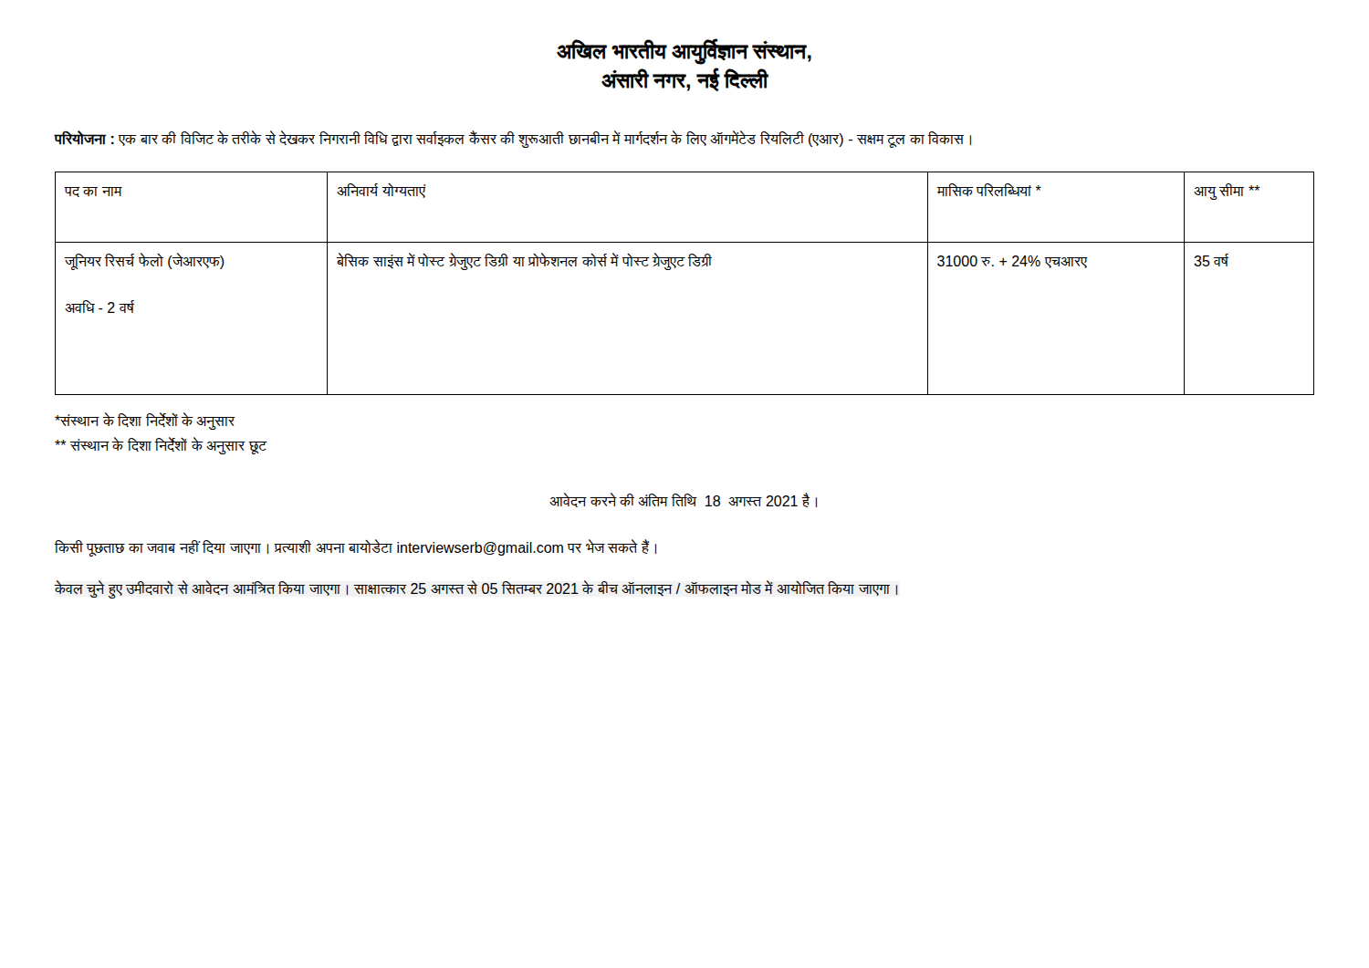अखिल भारतीय आयुर्विज्ञान संस्थान,
अंसारी नगर, नई दिल्ली
परियोजना : एक बार की विजिट के तरीके से देखकर निगरानी विधि द्वारा सर्वाइकल कैंसर की शुरूआती छानबीन में मार्गदर्शन के लिए ऑगमेंटेड रियलिटी (एआर) - सक्षम टूल का विकास।
| पद का नाम | अनिवार्य योग्यताएं | मासिक परिलब्धियां * | आयु सीमा ** |
| --- | --- | --- | --- |
| जूनियर रिसर्च फेलो (जेआरएफ) अवधि - 2 वर्ष | बेसिक साइंस में पोस्ट ग्रेजुएट डिग्री या प्रोफेशनल कोर्स में पोस्ट ग्रेजुएट डिग्री | 31000 रु. + 24% एचआरए | 35 वर्ष |
*संस्थान के दिशा निर्देशों के अनुसार
** संस्थान के दिशा निर्देशों के अनुसार छूट
आवेदन करने की अंतिम तिथि 18 अगस्त 2021 है।
किसी पूछताछ का जवाब नहीं दिया जाएगा। प्रत्याशी अपना बायोडेटा interviewserb@gmail.com पर भेज सकते हैं।
केवल चुने हुए उमीदवारो से आवेदन आमंत्रित किया जाएगा। साक्षात्कार 25 अगस्त से 05 सितम्बर 2021 के बीच ऑनलाइन / ऑफलाइन मोड में आयोजित किया जाएगा।